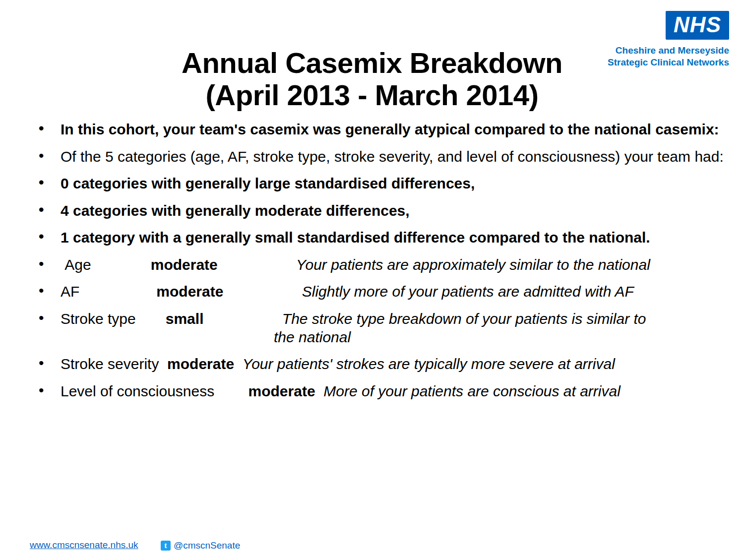NHS
Cheshire and Merseyside
Strategic Clinical Networks
Annual Casemix Breakdown
(April 2013 - March 2014)
In this cohort, your team's casemix was generally atypical compared to the national casemix:
Of the 5 categories (age, AF, stroke type, stroke severity, and level of consciousness) your team had:
0 categories with generally large standardised differences,
4 categories with generally moderate differences,
1 category with a generally small standardised difference compared to the national.
Age moderate Your patients are approximately similar to the national
AF moderate Slightly more of your patients are admitted with AF
Stroke type small The stroke type breakdown of your patients is similar to the national
Stroke severity moderate Your patients' strokes are typically more severe at arrival
Level of consciousness moderate More of your patients are conscious at arrival
www.cmscnsenate.nhs.uk t@cmscnSenate